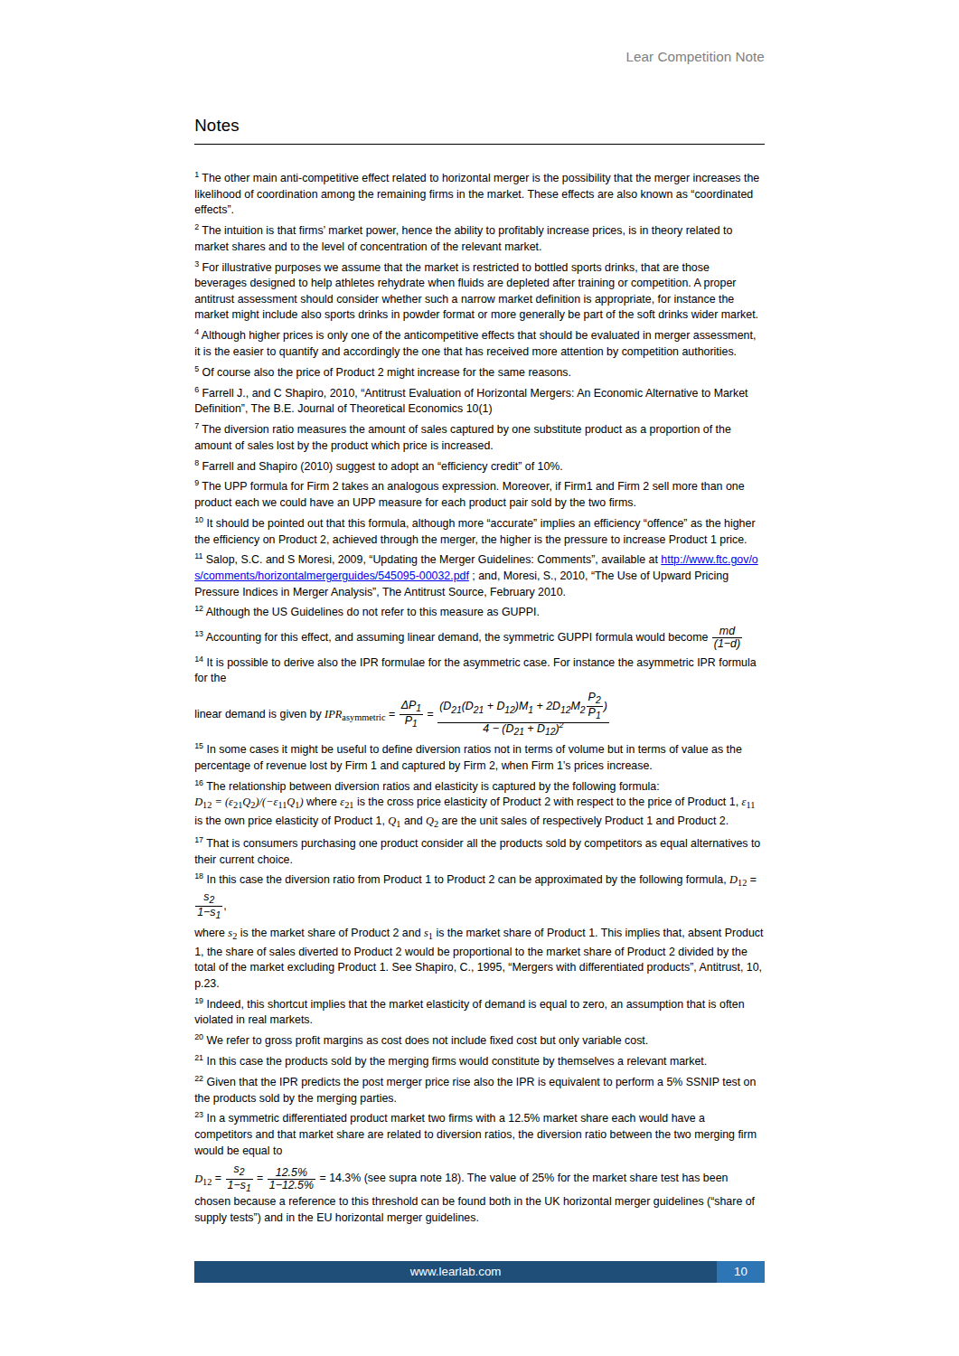Lear Competition Note
Notes
1 The other main anti-competitive effect related to horizontal merger is the possibility that the merger increases the likelihood of coordination among the remaining firms in the market. These effects are also known as “coordinated effects”.
2 The intuition is that firms’ market power, hence the ability to profitably increase prices, is in theory related to market shares and to the level of concentration of the relevant market.
3 For illustrative purposes we assume that the market is restricted to bottled sports drinks, that are those beverages designed to help athletes rehydrate when fluids are depleted after training or competition. A proper antitrust assessment should consider whether such a narrow market definition is appropriate, for instance the market might include also sports drinks in powder format or more generally be part of the soft drinks wider market.
4 Although higher prices is only one of the anticompetitive effects that should be evaluated in merger assessment, it is the easier to quantify and accordingly the one that has received more attention by competition authorities.
5 Of course also the price of Product 2 might increase for the same reasons.
6 Farrell J., and C Shapiro, 2010, “Antitrust Evaluation of Horizontal Mergers: An Economic Alternative to Market Definition”, The B.E. Journal of Theoretical Economics 10(1)
7 The diversion ratio measures the amount of sales captured by one substitute product as a proportion of the amount of sales lost by the product which price is increased.
8 Farrell and Shapiro (2010) suggest to adopt an “efficiency credit” of 10%.
9 The UPP formula for Firm 2 takes an analogous expression. Moreover, if Firm1 and Firm 2 sell more than one product each we could have an UPP measure for each product pair sold by the two firms.
10 It should be pointed out that this formula, although more “accurate” implies an efficiency “offence” as the higher the efficiency on Product 2, achieved through the merger, the higher is the pressure to increase Product 1 price.
11 Salop, S.C. and S Moresi, 2009, “Updating the Merger Guidelines: Comments”, available at http://www.ftc.gov/os/comments/horizontalmergerguides/545095-00032.pdf ; and, Moresi, S., 2010, “The Use of Upward Pricing Pressure Indices in Merger Analysis”, The Antitrust Source, February 2010.
12 Although the US Guidelines do not refer to this measure as GUPPI.
13 Accounting for this effect, and assuming linear demand, the symmetric GUPPI formula would become md(1−d)
14 It is possible to derive also the IPR formulae for the asymmetric case. For instance the asymmetric IPR formula for the
linear demand is given by IPRasymmetric = ΔP1 P1 = (D21(D21 + D12)M1 + 2D12M2P2 P1) 4 − (D21 + D12)2
15 In some cases it might be useful to define diversion ratios not in terms of volume but in terms of value as the percentage of revenue lost by Firm 1 and captured by Firm 2, when Firm 1’s prices increase.
16 The relationship between diversion ratios and elasticity is captured by the following formula: D12 = (ε21Q2)/(−ε11Q1) where ε21 is the cross price elasticity of Product 2 with respect to the price of Product 1, ε11 is the own price elasticity of Product 1, Q1 and Q2 are the unit sales of respectively Product 1 and Product 2.
17 That is consumers purchasing one product consider all the products sold by competitors as equal alternatives to their current choice.
18 In this case the diversion ratio from Product 1 to Product 2 can be approximated by the following formula, D12 = s21−s1,
where s2 is the market share of Product 2 and s1 is the market share of Product 1. This implies that, absent Product 1, the share of sales diverted to Product 2 would be proportional to the market share of Product 2 divided by the total of the market excluding Product 1. See Shapiro, C., 1995, “Mergers with differentiated products”, Antitrust, 10, p.23.
19 Indeed, this shortcut implies that the market elasticity of demand is equal to zero, an assumption that is often violated in real markets.
20 We refer to gross profit margins as cost does not include fixed cost but only variable cost.
21 In this case the products sold by the merging firms would constitute by themselves a relevant market.
22 Given that the IPR predicts the post merger price rise also the IPR is equivalent to perform a 5% SSNIP test on the products sold by the merging parties.
23 In a symmetric differentiated product market two firms with a 12.5% market share each would have a competitors and that market share are related to diversion ratios, the diversion ratio between the two merging firm would be equal to
D12 = s21−s1 = 12.5% 1−12.5% = 14.3% (see supra note 18). The value of 25% for the market share test has been chosen because a reference to this threshold can be found both in the UK horizontal merger guidelines (“share of supply tests”) and in the EU horizontal merger guidelines.
www.learlab.com
10